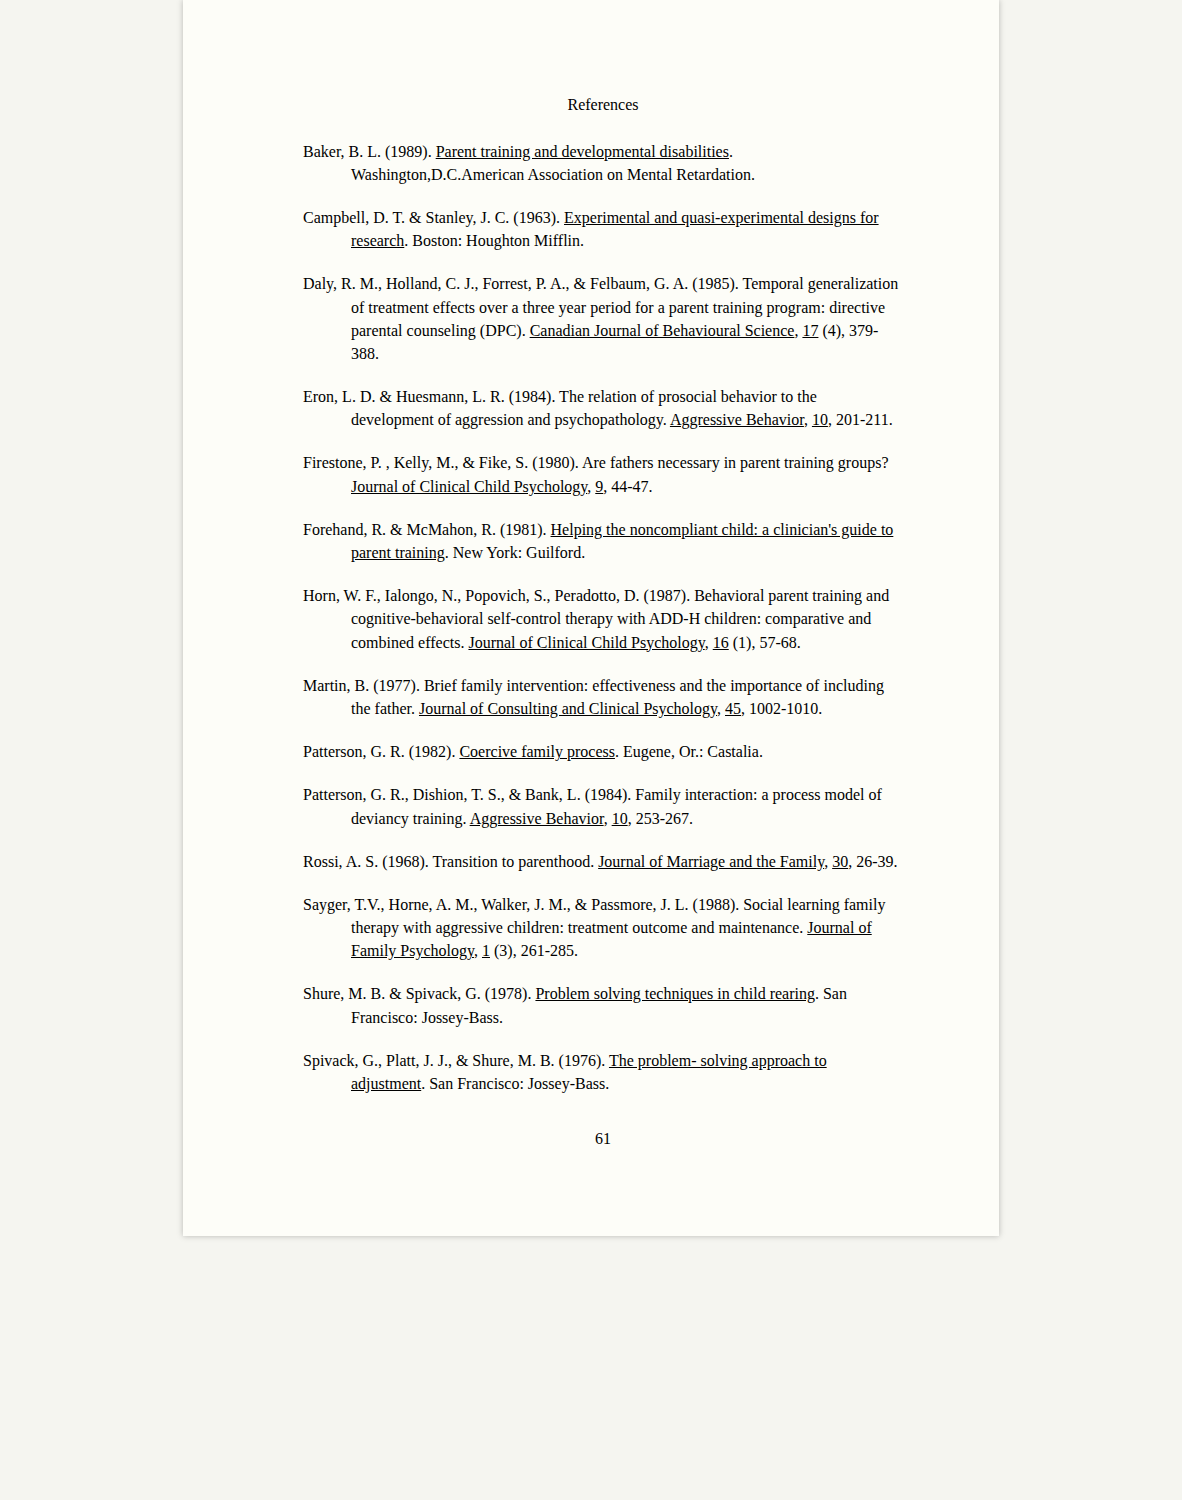References
Baker, B. L. (1989). Parent training and developmental disabilities. Washington,D.C.American Association on Mental Retardation.
Campbell, D. T. & Stanley, J. C. (1963). Experimental and quasi-experimental designs for research. Boston: Houghton Mifflin.
Daly, R. M., Holland, C. J., Forrest, P. A., & Felbaum, G. A. (1985). Temporal generalization of treatment effects over a three year period for a parent training program: directive parental counseling (DPC). Canadian Journal of Behavioural Science, 17 (4), 379-388.
Eron, L. D. & Huesmann, L. R. (1984). The relation of prosocial behavior to the development of aggression and psychopathology. Aggressive Behavior, 10, 201-211.
Firestone, P. , Kelly, M., & Fike, S. (1980). Are fathers necessary in parent training groups? Journal of Clinical Child Psychology, 9, 44-47.
Forehand, R. & McMahon, R. (1981). Helping the noncompliant child: a clinician's guide to parent training. New York: Guilford.
Horn, W. F., Ialongo, N., Popovich, S., Peradotto, D. (1987). Behavioral parent training and cognitive-behavioral self-control therapy with ADD-H children: comparative and combined effects. Journal of Clinical Child Psychology, 16 (1), 57-68.
Martin, B. (1977). Brief family intervention: effectiveness and the importance of including the father. Journal of Consulting and Clinical Psychology, 45, 1002-1010.
Patterson, G. R. (1982). Coercive family process. Eugene, Or.: Castalia.
Patterson, G. R., Dishion, T. S., & Bank, L. (1984). Family interaction: a process model of deviancy training. Aggressive Behavior, 10, 253-267.
Rossi, A. S. (1968). Transition to parenthood. Journal of Marriage and the Family, 30, 26-39.
Sayger, T.V., Horne, A. M., Walker, J. M., & Passmore, J. L. (1988). Social learning family therapy with aggressive children: treatment outcome and maintenance. Journal of Family Psychology, 1 (3), 261-285.
Shure, M. B. & Spivack, G. (1978). Problem solving techniques in child rearing. San Francisco: Jossey-Bass.
Spivack, G., Platt, J. J., & Shure, M. B. (1976). The problem- solving approach to adjustment. San Francisco: Jossey-Bass.
61